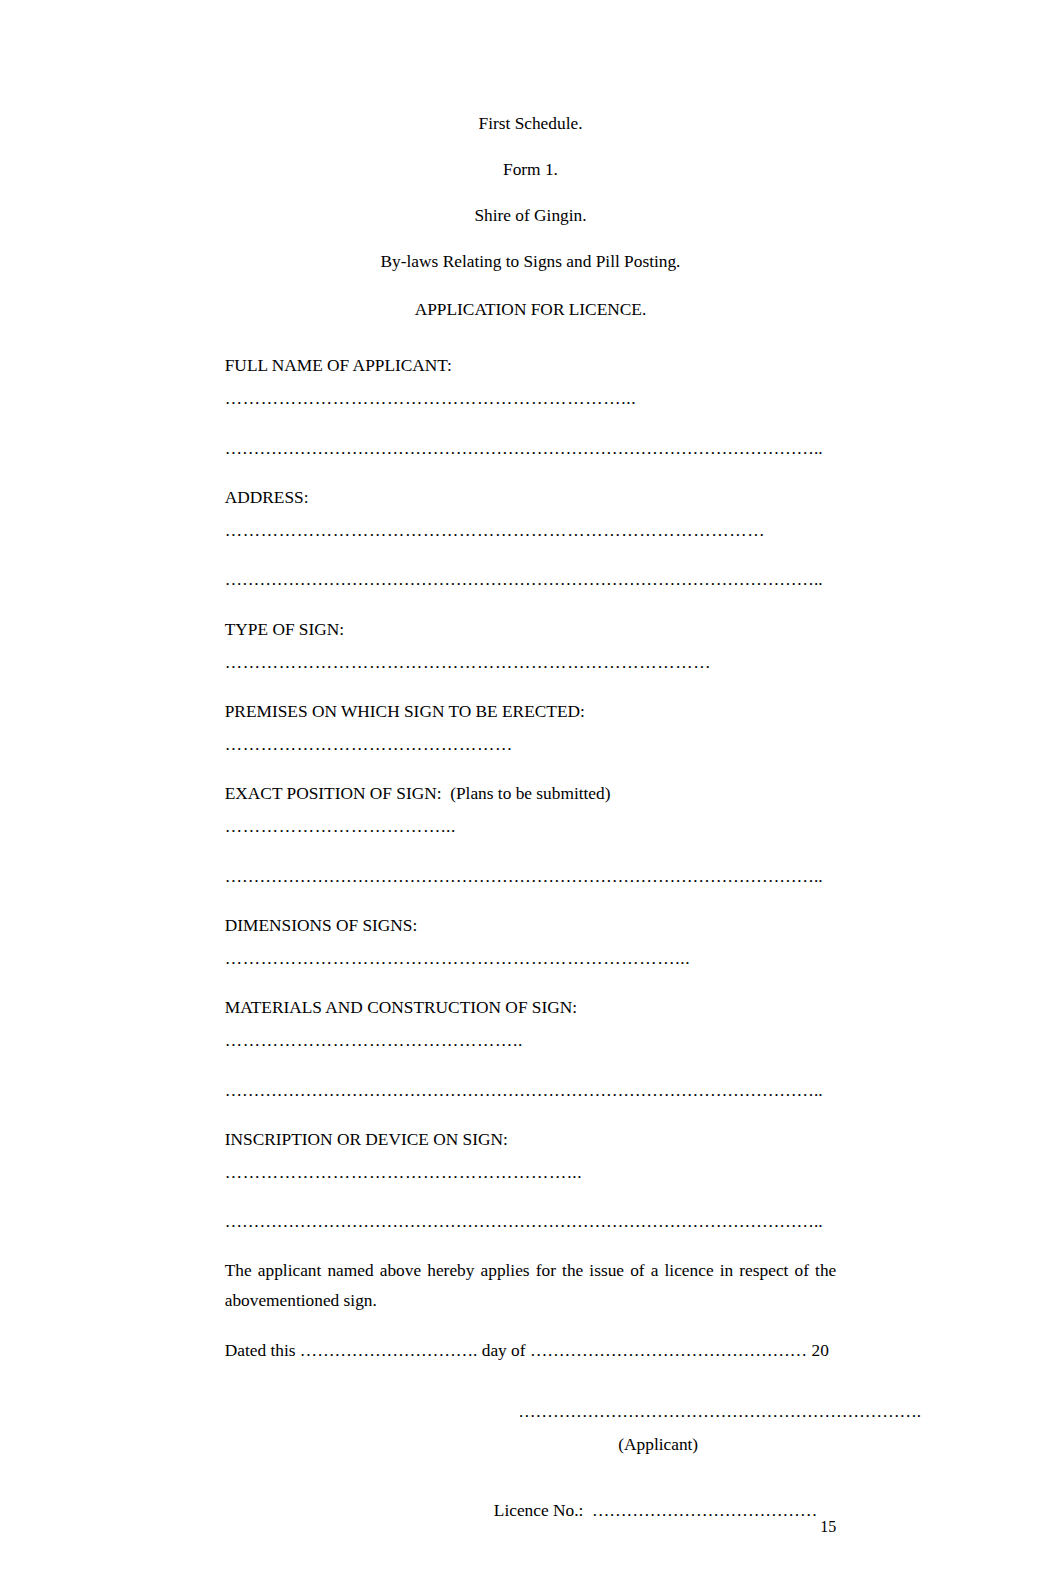First Schedule.
Form 1.
Shire of Gingin.
By-laws Relating to Signs and Pill Posting.
APPLICATION FOR LICENCE.
FULL NAME OF APPLICANT: …………………………………………………………...
…………………………………………………………………………………………..
ADDRESS: ………………………………………………………………………………
…………………………………………………………………………………………..
TYPE OF SIGN: ………………………………………………………………………
PREMISES ON WHICH SIGN TO BE ERECTED: …………………………………………
EXACT POSITION OF SIGN: (Plans to be submitted) ………………………………...
…………………………………………………………………………………………..
DIMENSIONS OF SIGNS: …………………………………………………………………...
MATERIALS AND CONSTRUCTION OF SIGN: …………………………………………..
…………………………………………………………………………………………..
INSCRIPTION OR DEVICE ON SIGN: …………………………………………………...
…………………………………………………………………………………………..
The applicant named above hereby applies for the issue of a licence in respect of the abovementioned sign.
Dated this …………………………. day of ………………………………………… 20
…………………………………………………………….
(Applicant)
Licence No.: …………………………………
15